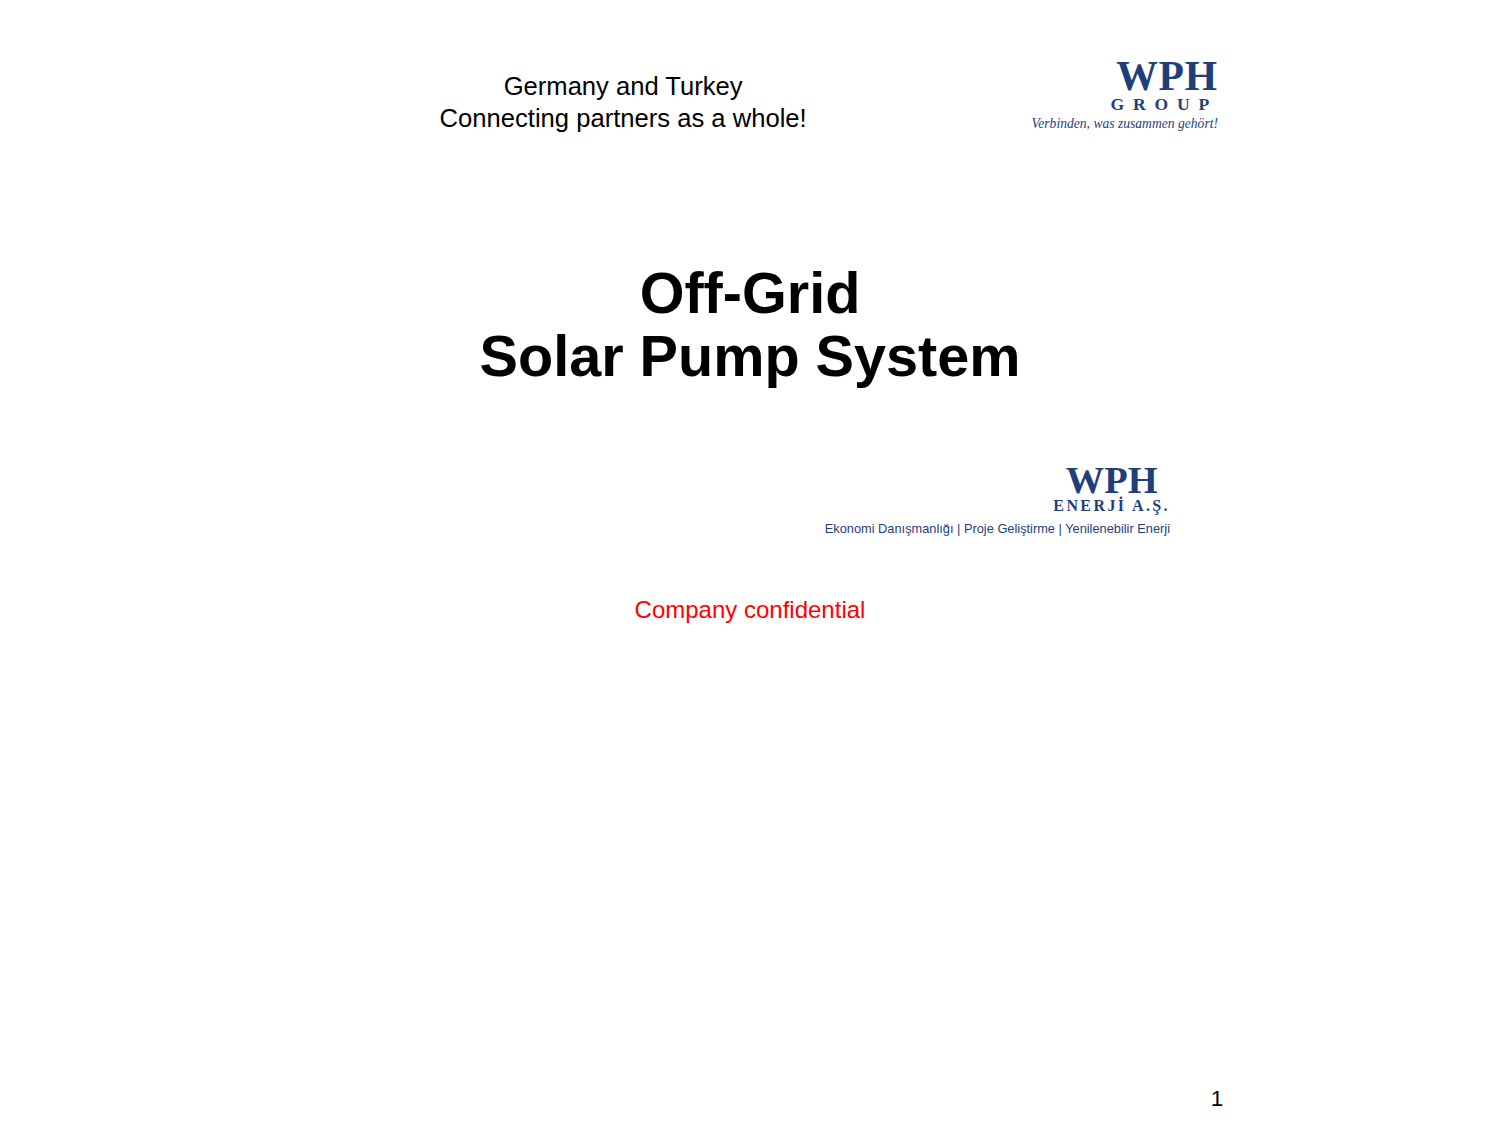Germany and Turkey
Connecting partners as a whole!
WPH GROUP
Verbinden, was zusammen gehört!
Off-Grid
Solar Pump System
WPH ENERJİ A.Ş.
Ekonomi Danışmanlığı | Proje Geliştirme | Yenilenebilir Enerji
Company confidential
1